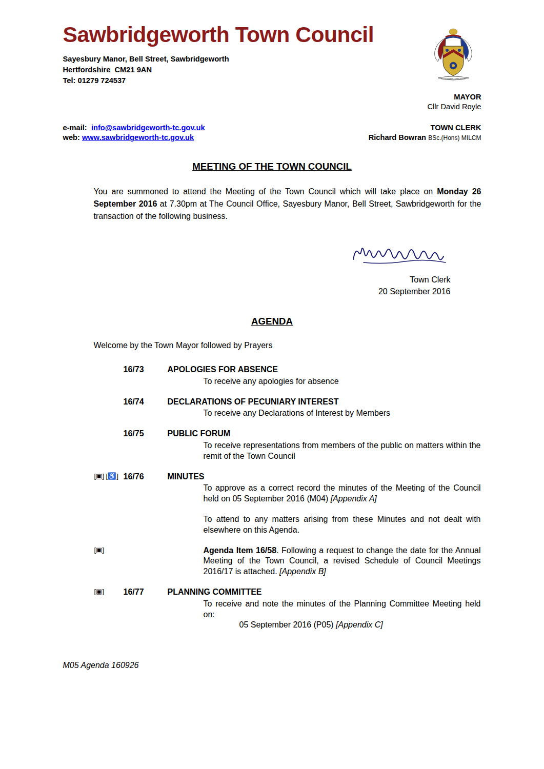Sawbridgeworth Town Council
Sayesbury Manor, Bell Street, Sawbridgeworth
Hertfordshire CM21 9AN
Tel: 01279 724537
SAWBRIDGEWORTH
MAYOR
Cllr David Royle
e-mail: info@sawbridgeworth-tc.gov.uk
web: www.sawbridgeworth-tc.gov.uk
TOWN CLERK
Richard Bowran BSc.(Hons) MILCM
MEETING OF THE TOWN COUNCIL
You are summoned to attend the Meeting of the Town Council which will take place on Monday 26 September 2016 at 7.30pm at The Council Office, Sayesbury Manor, Bell Street, Sawbridgeworth for the transaction of the following business.
Town Clerk
20 September 2016
AGENDA
Welcome by the Town Mayor followed by Prayers
| | 16/73 | APOLOGIES FOR ABSENCE To receive any apologies for absence |
| | 16/74 | DECLARATIONS OF PECUNIARY INTEREST To receive any Declarations of Interest by Members |
| | 16/75 | PUBLIC FORUM To receive representations from members of the public on matters within the remit of the Town Council |
| [▣] [♿] | 16/76 | MINUTES To approve as a correct record the minutes of the Meeting of the Council held on 05 September 2016 (M04) [Appendix A] |
| | | To attend to any matters arising from these Minutes and not dealt with elsewhere on this Agenda. |
| [▣] | | Agenda Item 16/58 . Following a request to change the date for the Annual Meeting of the Town Council, a revised Schedule of Council Meetings 2016/17 is attached. [Appendix B] |
| [▣] | 16/77 | PLANNING COMMITTEE To receive and note the minutes of the Planning Committee Meeting held on: 05 September 2016 (P05) [Appendix C] |
M05 Agenda 160926